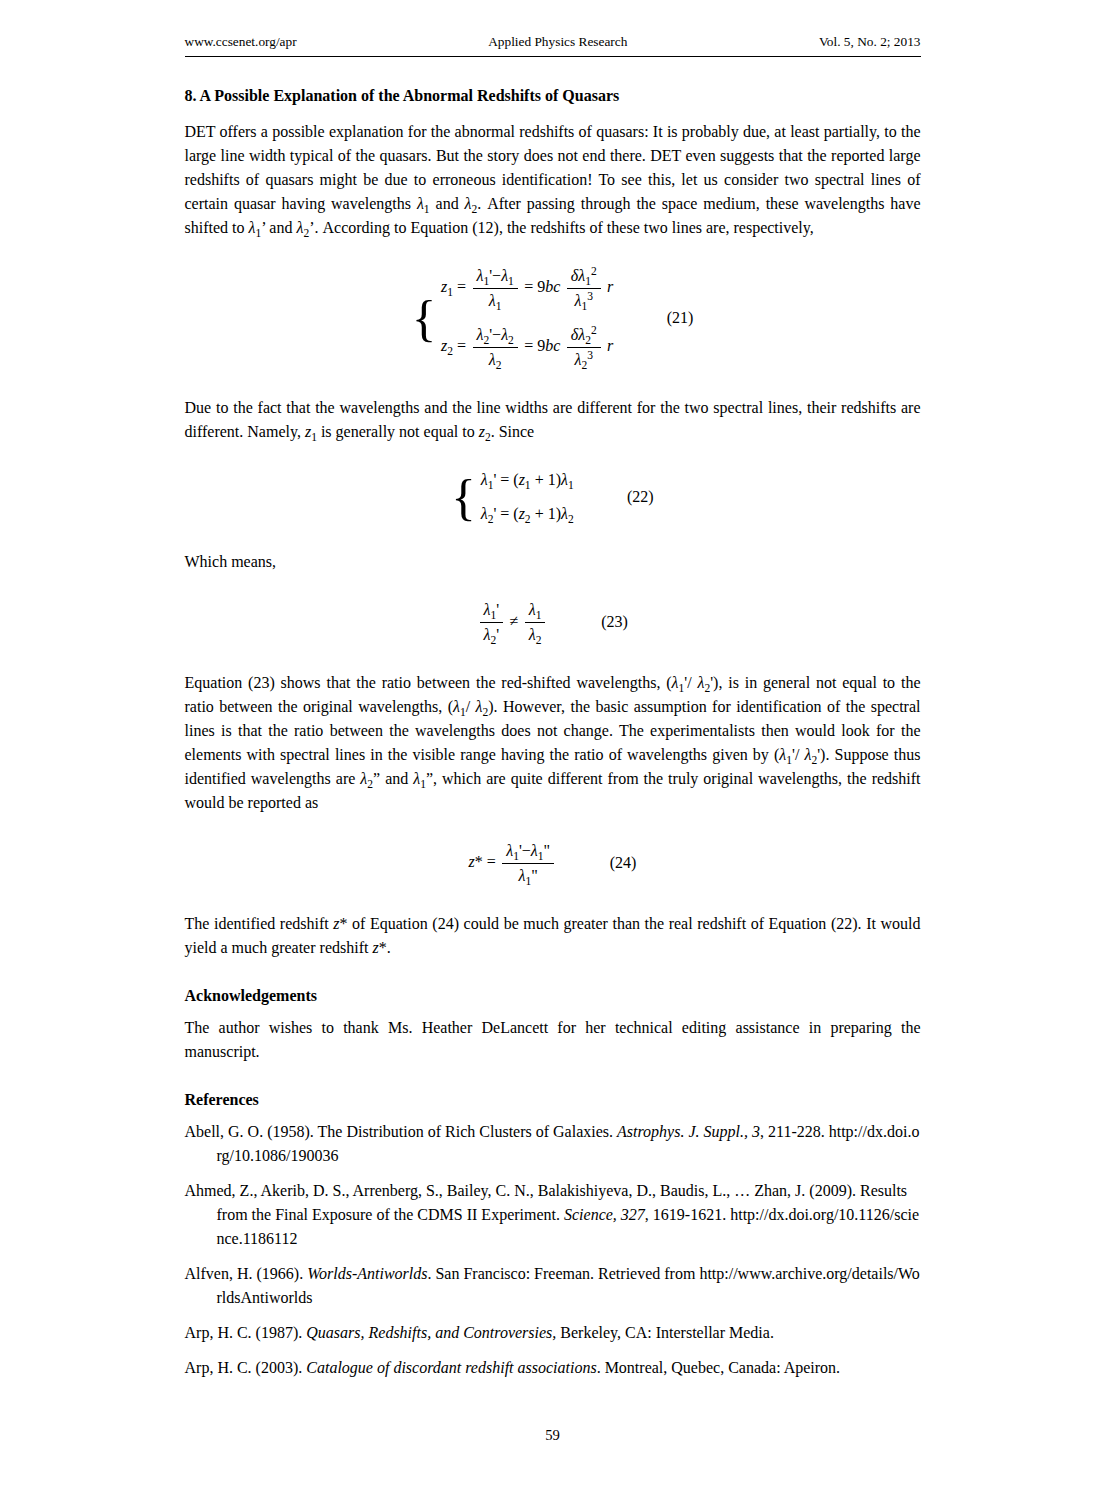www.ccsenet.org/apr Applied Physics Research Vol. 5, No. 2; 2013
8. A Possible Explanation of the Abnormal Redshifts of Quasars
DET offers a possible explanation for the abnormal redshifts of quasars: It is probably due, at least partially, to the large line width typical of the quasars. But the story does not end there. DET even suggests that the reported large redshifts of quasars might be due to erroneous identification! To see this, let us consider two spectral lines of certain quasar having wavelengths λ1 and λ2. After passing through the space medium, these wavelengths have shifted to λ1’ and λ2’. According to Equation (12), the redshifts of these two lines are, respectively,
{ z1 = λ1'−λ1 λ1 = 9bc δλ12 λ13 r z2 = λ2'−λ2 λ2 = 9bc δλ22 λ23 r
(21)
Due to the fact that the wavelengths and the line widths are different for the two spectral lines, their redshifts are different. Namely, z1 is generally not equal to z2. Since
{ λ1' = (z1 + 1)λ1 λ2' = (z2 + 1)λ2
(22)
Which means,
λ1'λ2' ≠ λ1 λ2
(23)
Equation (23) shows that the ratio between the red-shifted wavelengths, (λ1'/ λ2'), is in general not equal to the ratio between the original wavelengths, (λ1/ λ2). However, the basic assumption for identification of the spectral lines is that the ratio between the wavelengths does not change. The experimentalists then would look for the elements with spectral lines in the visible range having the ratio of wavelengths given by (λ1'/ λ2'). Suppose thus identified wavelengths are λ2” and λ1”, which are quite different from the truly original wavelengths, the redshift would be reported as
z* = λ1'−λ1"λ1"
(24)
The identified redshift z* of Equation (24) could be much greater than the real redshift of Equation (22). It would yield a much greater redshift z*.
Acknowledgements
The author wishes to thank Ms. Heather DeLancett for her technical editing assistance in preparing the manuscript.
References
Abell, G. O. (1958). The Distribution of Rich Clusters of Galaxies. Astrophys. J. Suppl., 3, 211-228. http://dx.doi.org/10.1086/190036
Ahmed, Z., Akerib, D. S., Arrenberg, S., Bailey, C. N., Balakishiyeva, D., Baudis, L., … Zhan, J. (2009). Results from the Final Exposure of the CDMS II Experiment. Science, 327, 1619-1621. http://dx.doi.org/10.1126/science.1186112
Alfven, H. (1966). Worlds-Antiworlds. San Francisco: Freeman. Retrieved from http://www.archive.org/details/WorldsAntiworlds
Arp, H. C. (1987). Quasars, Redshifts, and Controversies, Berkeley, CA: Interstellar Media.
Arp, H. C. (2003). Catalogue of discordant redshift associations. Montreal, Quebec, Canada: Apeiron.
59